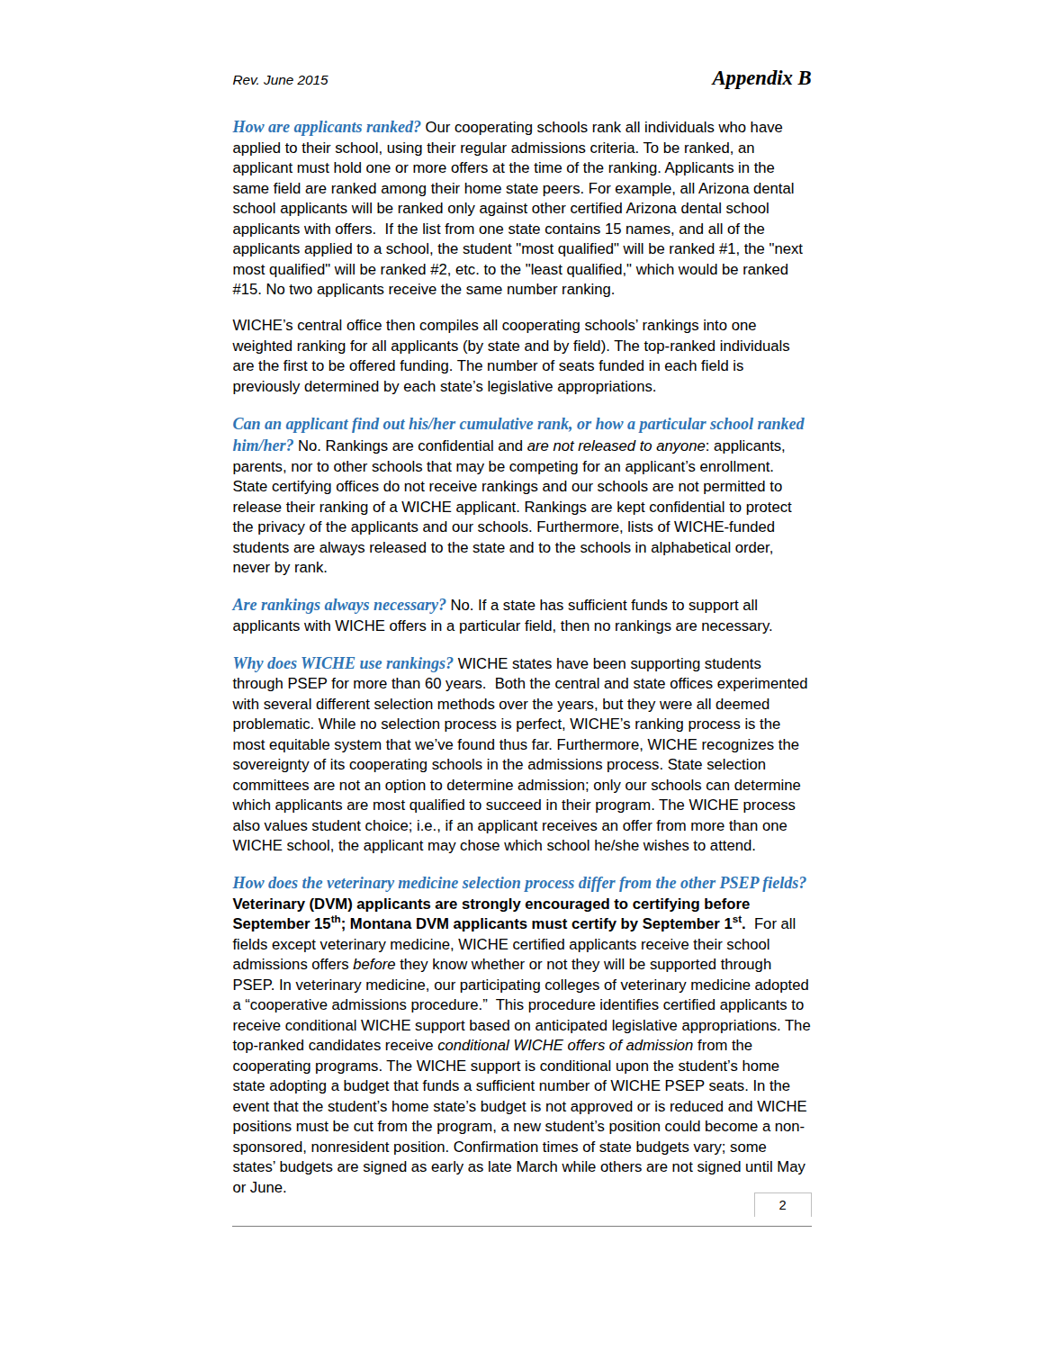Rev. June 2015
Appendix B
How are applicants ranked?
Our cooperating schools rank all individuals who have applied to their school, using their regular admissions criteria. To be ranked, an applicant must hold one or more offers at the time of the ranking. Applicants in the same field are ranked among their home state peers. For example, all Arizona dental school applicants will be ranked only against other certified Arizona dental school applicants with offers. If the list from one state contains 15 names, and all of the applicants applied to a school, the student "most qualified" will be ranked #1, the "next most qualified" will be ranked #2, etc. to the "least qualified," which would be ranked #15. No two applicants receive the same number ranking.
WICHE’s central office then compiles all cooperating schools’ rankings into one weighted ranking for all applicants (by state and by field). The top-ranked individuals are the first to be offered funding. The number of seats funded in each field is previously determined by each state’s legislative appropriations.
Can an applicant find out his/her cumulative rank, or how a particular school ranked him/her?
No. Rankings are confidential and are not released to anyone: applicants, parents, nor to other schools that may be competing for an applicant’s enrollment. State certifying offices do not receive rankings and our schools are not permitted to release their ranking of a WICHE applicant. Rankings are kept confidential to protect the privacy of the applicants and our schools. Furthermore, lists of WICHE-funded students are always released to the state and to the schools in alphabetical order, never by rank.
Are rankings always necessary?
No. If a state has sufficient funds to support all applicants with WICHE offers in a particular field, then no rankings are necessary.
Why does WICHE use rankings?
WICHE states have been supporting students through PSEP for more than 60 years. Both the central and state offices experimented with several different selection methods over the years, but they were all deemed problematic. While no selection process is perfect, WICHE’s ranking process is the most equitable system that we’ve found thus far. Furthermore, WICHE recognizes the sovereignty of its cooperating schools in the admissions process. State selection committees are not an option to determine admission; only our schools can determine which applicants are most qualified to succeed in their program. The WICHE process also values student choice; i.e., if an applicant receives an offer from more than one WICHE school, the applicant may chose which school he/she wishes to attend.
How does the veterinary medicine selection process differ from the other PSEP fields?
Veterinary (DVM) applicants are strongly encouraged to certifying before September 15th; Montana DVM applicants must certify by September 1st. For all fields except veterinary medicine, WICHE certified applicants receive their school admissions offers before they know whether or not they will be supported through PSEP. In veterinary medicine, our participating colleges of veterinary medicine adopted a “cooperative admissions procedure.” This procedure identifies certified applicants to receive conditional WICHE support based on anticipated legislative appropriations. The top-ranked candidates receive conditional WICHE offers of admission from the cooperating programs. The WICHE support is conditional upon the student’s home state adopting a budget that funds a sufficient number of WICHE PSEP seats. In the event that the student’s home state’s budget is not approved or is reduced and WICHE positions must be cut from the program, a new student’s position could become a non-sponsored, nonresident position. Confirmation times of state budgets vary; some states’ budgets are signed as early as late March while others are not signed until May or June.
2